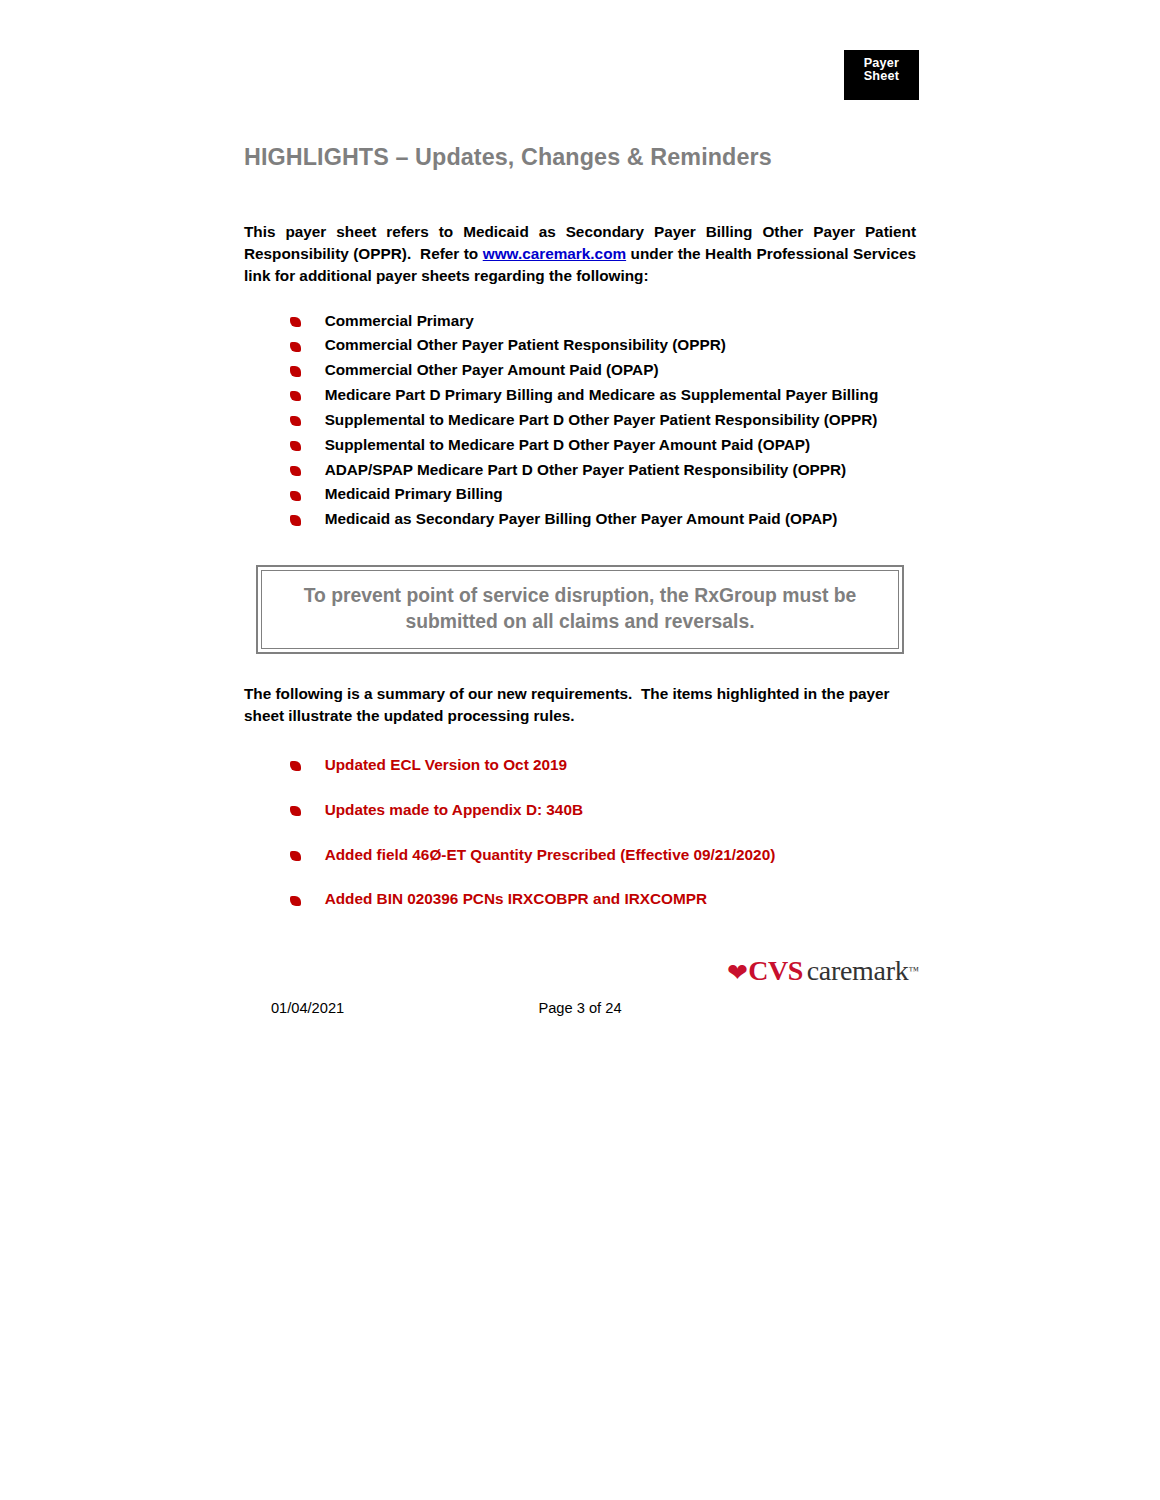Payer
Sheet
HIGHLIGHTS – Updates, Changes & Reminders
This payer sheet refers to Medicaid as Secondary Payer Billing Other Payer Patient Responsibility (OPPR). Refer to www.caremark.com under the Health Professional Services link for additional payer sheets regarding the following:
Commercial Primary
Commercial Other Payer Patient Responsibility (OPPR)
Commercial Other Payer Amount Paid (OPAP)
Medicare Part D Primary Billing and Medicare as Supplemental Payer Billing
Supplemental to Medicare Part D Other Payer Patient Responsibility (OPPR)
Supplemental to Medicare Part D Other Payer Amount Paid (OPAP)
ADAP/SPAP Medicare Part D Other Payer Patient Responsibility (OPPR)
Medicaid Primary Billing
Medicaid as Secondary Payer Billing Other Payer Amount Paid (OPAP)
To prevent point of service disruption, the RxGroup must be submitted on all claims and reversals.
The following is a summary of our new requirements. The items highlighted in the payer sheet illustrate the updated processing rules.
Updated ECL Version to Oct 2019
Updates made to Appendix D: 340B
Added field 46Ø-ET Quantity Prescribed (Effective 09/21/2020)
Added BIN 020396 PCNs IRXCOBPR and IRXCOMPR
❤CVS caremark™
01/04/2021 Page 3 of 24